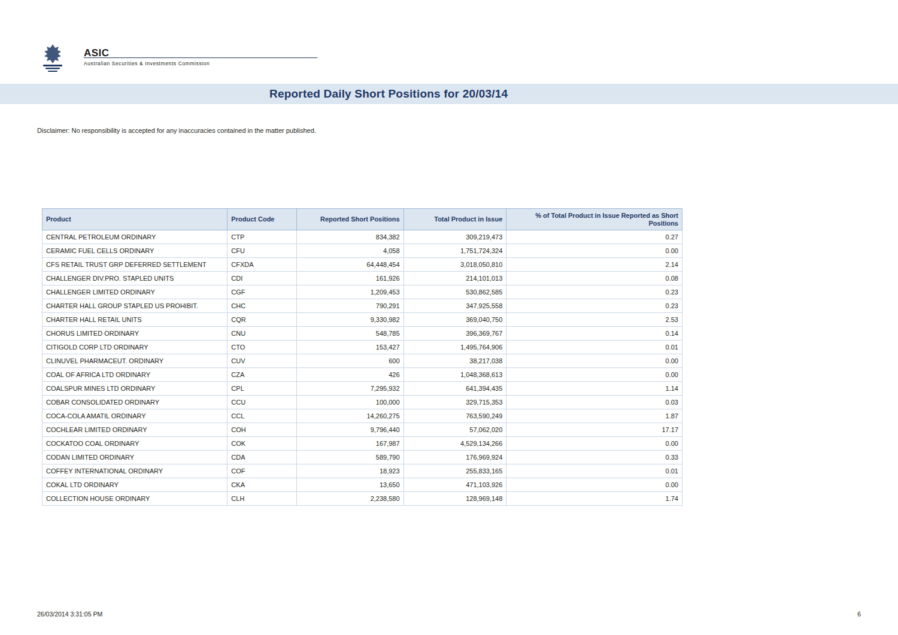ASIC
Australian Securities & Investments Commission
Reported Daily Short Positions for 20/03/14
Disclaimer: No responsibility is accepted for any inaccuracies contained in the matter published.
| Product | Product Code | Reported Short Positions | Total Product in Issue | % of Total Product in Issue Reported as Short Positions |
| --- | --- | --- | --- | --- |
| CENTRAL PETROLEUM ORDINARY | CTP | 834,382 | 309,219,473 | 0.27 |
| CERAMIC FUEL CELLS ORDINARY | CFU | 4,058 | 1,751,724,324 | 0.00 |
| CFS RETAIL TRUST GRP DEFERRED SETTLEMENT | CFXDA | 64,448,454 | 3,018,050,810 | 2.14 |
| CHALLENGER DIV.PRO. STAPLED UNITS | CDI | 161,926 | 214,101,013 | 0.08 |
| CHALLENGER LIMITED ORDINARY | CGF | 1,209,453 | 530,862,585 | 0.23 |
| CHARTER HALL GROUP STAPLED US PROHIBIT. | CHC | 790,291 | 347,925,558 | 0.23 |
| CHARTER HALL RETAIL UNITS | CQR | 9,330,982 | 369,040,750 | 2.53 |
| CHORUS LIMITED ORDINARY | CNU | 548,785 | 396,369,767 | 0.14 |
| CITIGOLD CORP LTD ORDINARY | CTO | 153,427 | 1,495,764,906 | 0.01 |
| CLINUVEL PHARMACEUT. ORDINARY | CUV | 600 | 38,217,038 | 0.00 |
| COAL OF AFRICA LTD ORDINARY | CZA | 426 | 1,048,368,613 | 0.00 |
| COALSPUR MINES LTD ORDINARY | CPL | 7,295,932 | 641,394,435 | 1.14 |
| COBAR CONSOLIDATED ORDINARY | CCU | 100,000 | 329,715,353 | 0.03 |
| COCA-COLA AMATIL ORDINARY | CCL | 14,260,275 | 763,590,249 | 1.87 |
| COCHLEAR LIMITED ORDINARY | COH | 9,796,440 | 57,062,020 | 17.17 |
| COCKATOO COAL ORDINARY | COK | 167,987 | 4,529,134,266 | 0.00 |
| CODAN LIMITED ORDINARY | CDA | 589,790 | 176,969,924 | 0.33 |
| COFFEY INTERNATIONAL ORDINARY | COF | 18,923 | 255,833,165 | 0.01 |
| COKAL LTD ORDINARY | CKA | 13,650 | 471,103,926 | 0.00 |
| COLLECTION HOUSE ORDINARY | CLH | 2,238,580 | 128,969,148 | 1.74 |
26/03/2014 3:31:05 PM
6